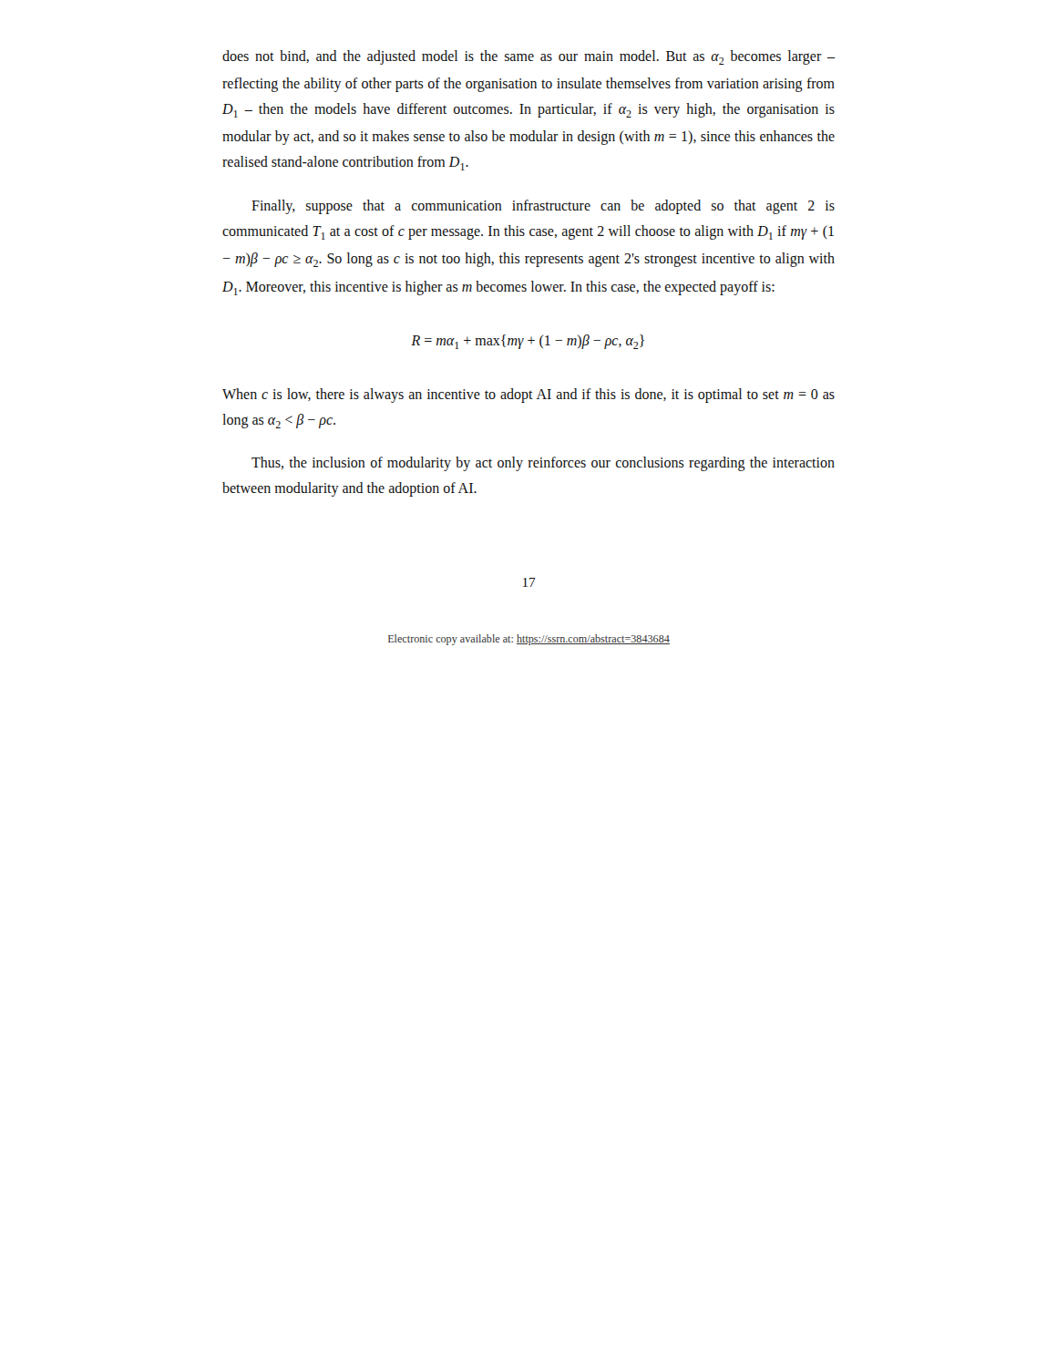does not bind, and the adjusted model is the same as our main model. But as α2 becomes larger – reflecting the ability of other parts of the organisation to insulate themselves from variation arising from D1 – then the models have different outcomes. In particular, if α2 is very high, the organisation is modular by act, and so it makes sense to also be modular in design (with m = 1), since this enhances the realised stand-alone contribution from D1.
Finally, suppose that a communication infrastructure can be adopted so that agent 2 is communicated T1 at a cost of c per message. In this case, agent 2 will choose to align with D1 if mγ + (1 − m)β − ρc ≥ α2. So long as c is not too high, this represents agent 2's strongest incentive to align with D1. Moreover, this incentive is higher as m becomes lower. In this case, the expected payoff is:
R = mα1 + max{mγ + (1 − m)β − ρc, α2}
When c is low, there is always an incentive to adopt AI and if this is done, it is optimal to set m = 0 as long as α2 < β − ρc.
Thus, the inclusion of modularity by act only reinforces our conclusions regarding the interaction between modularity and the adoption of AI.
17
Electronic copy available at: https://ssrn.com/abstract=3843684